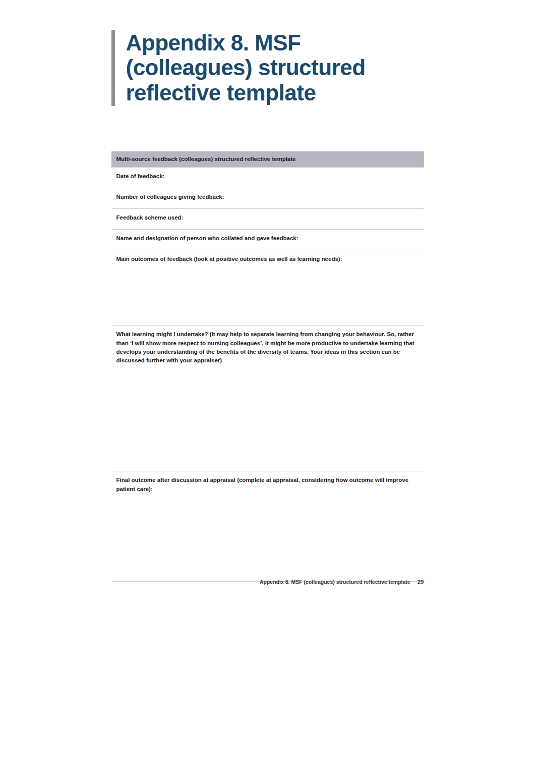Appendix 8. MSF (colleagues) structured reflective template
| Multi-source feedback (colleagues) structured reflective template |
| --- |
| Date of feedback: |
| Number of colleagues giving feedback: |
| Feedback scheme used: |
| Name and designation of person who collated and gave feedback: |
| Main outcomes of feedback (look at positive outcomes as well as learning needs): |
| What learning might I undertake? (It may help to separate learning from changing your behaviour. So, rather than ‘I will show more respect to nursing colleagues’, it might be more productive to undertake learning that develops your understanding of the benefits of the diversity of teams. Your ideas in this section can be discussed further with your appraiser) |
| Final outcome after discussion at appraisal (complete at appraisal, considering how outcome will improve patient care): |
Appendix 8. MSF (colleagues) structured reflective template29